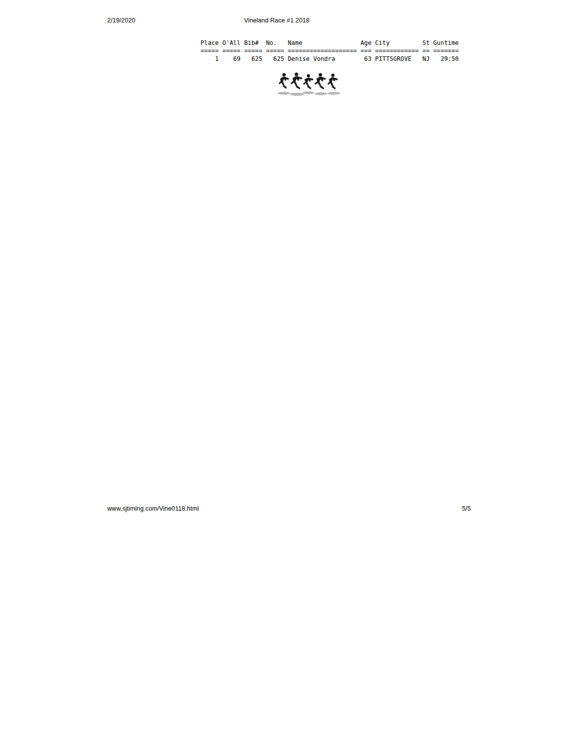2/19/2020
Vineland Race #1 2018
Place O'All Bib#  No.   Name                Age City         St Guntime
===== ===== ===== ===== =================== === ============ == =======
    1    69   625   625 Denise Vondra        63 PITTSGROVE   NJ   29:50
www.sjtiming.com/Vine0118.html
5/5